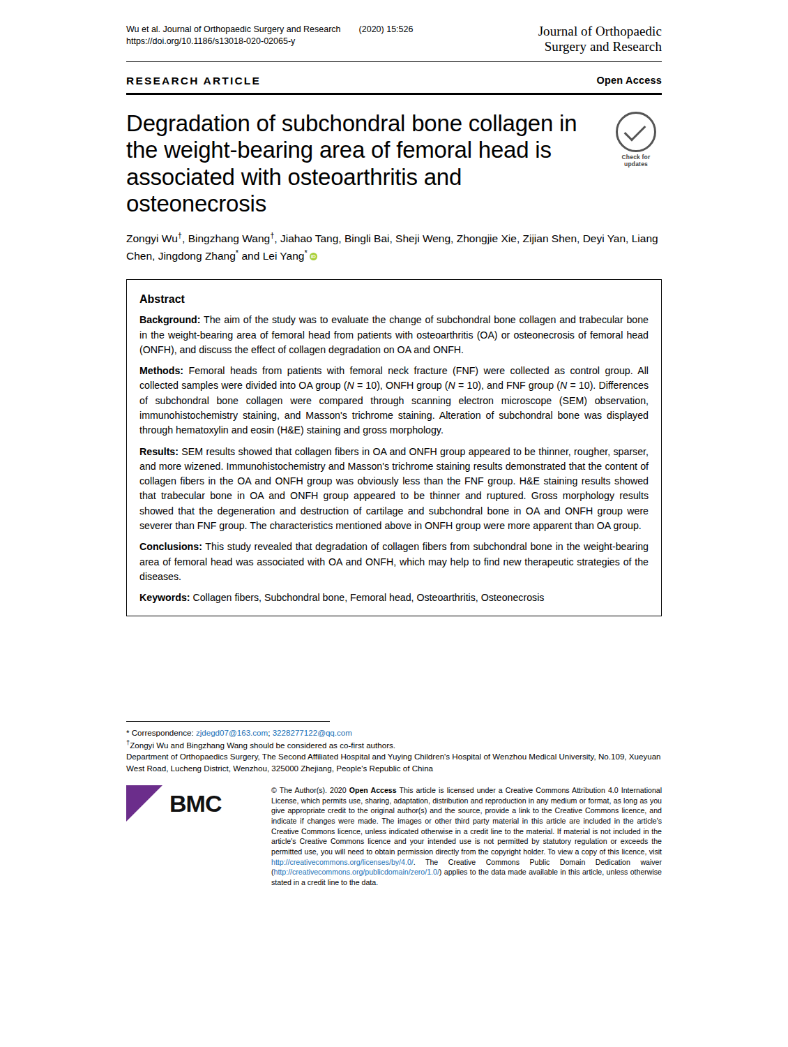Wu et al. Journal of Orthopaedic Surgery and Research (2020) 15:526
https://doi.org/10.1186/s13018-020-02065-y
Journal of Orthopaedic Surgery and Research
RESEARCH ARTICLE Open Access
Degradation of subchondral bone collagen in the weight-bearing area of femoral head is associated with osteoarthritis and osteonecrosis
Check for
updates
Zongyi Wu†, Bingzhang Wang†, Jiahao Tang, Bingli Bai, Sheji Weng, Zhongjie Xie, Zijian Shen, Deyi Yan, Liang Chen, Jingdong Zhang* and Lei Yang*
Abstract
Background: The aim of the study was to evaluate the change of subchondral bone collagen and trabecular bone in the weight-bearing area of femoral head from patients with osteoarthritis (OA) or osteonecrosis of femoral head (ONFH), and discuss the effect of collagen degradation on OA and ONFH.
Methods: Femoral heads from patients with femoral neck fracture (FNF) were collected as control group. All collected samples were divided into OA group (N = 10), ONFH group (N = 10), and FNF group (N = 10). Differences of subchondral bone collagen were compared through scanning electron microscope (SEM) observation, immunohistochemistry staining, and Masson's trichrome staining. Alteration of subchondral bone was displayed through hematoxylin and eosin (H&E) staining and gross morphology.
Results: SEM results showed that collagen fibers in OA and ONFH group appeared to be thinner, rougher, sparser, and more wizened. Immunohistochemistry and Masson's trichrome staining results demonstrated that the content of collagen fibers in the OA and ONFH group was obviously less than the FNF group. H&E staining results showed that trabecular bone in OA and ONFH group appeared to be thinner and ruptured. Gross morphology results showed that the degeneration and destruction of cartilage and subchondral bone in OA and ONFH group were severer than FNF group. The characteristics mentioned above in ONFH group were more apparent than OA group.
Conclusions: This study revealed that degradation of collagen fibers from subchondral bone in the weight-bearing area of femoral head was associated with OA and ONFH, which may help to find new therapeutic strategies of the diseases.
Keywords: Collagen fibers, Subchondral bone, Femoral head, Osteoarthritis, Osteonecrosis
* Correspondence: zjdegd07@163.com; 3228277122@qq.com
†Zongyi Wu and Bingzhang Wang should be considered as co-first authors.
Department of Orthopaedics Surgery, The Second Affiliated Hospital and Yuying Children's Hospital of Wenzhou Medical University, No.109, Xueyuan West Road, Lucheng District, Wenzhou, 325000 Zhejiang, People's Republic of China
BMC
© The Author(s). 2020 Open Access This article is licensed under a Creative Commons Attribution 4.0 International License, which permits use, sharing, adaptation, distribution and reproduction in any medium or format, as long as you give appropriate credit to the original author(s) and the source, provide a link to the Creative Commons licence, and indicate if changes were made. The images or other third party material in this article are included in the article's Creative Commons licence, unless indicated otherwise in a credit line to the material. If material is not included in the article's Creative Commons licence and your intended use is not permitted by statutory regulation or exceeds the permitted use, you will need to obtain permission directly from the copyright holder. To view a copy of this licence, visit http://creativecommons.org/licenses/by/4.0/. The Creative Commons Public Domain Dedication waiver (http://creativecommons.org/publicdomain/zero/1.0/) applies to the data made available in this article, unless otherwise stated in a credit line to the data.